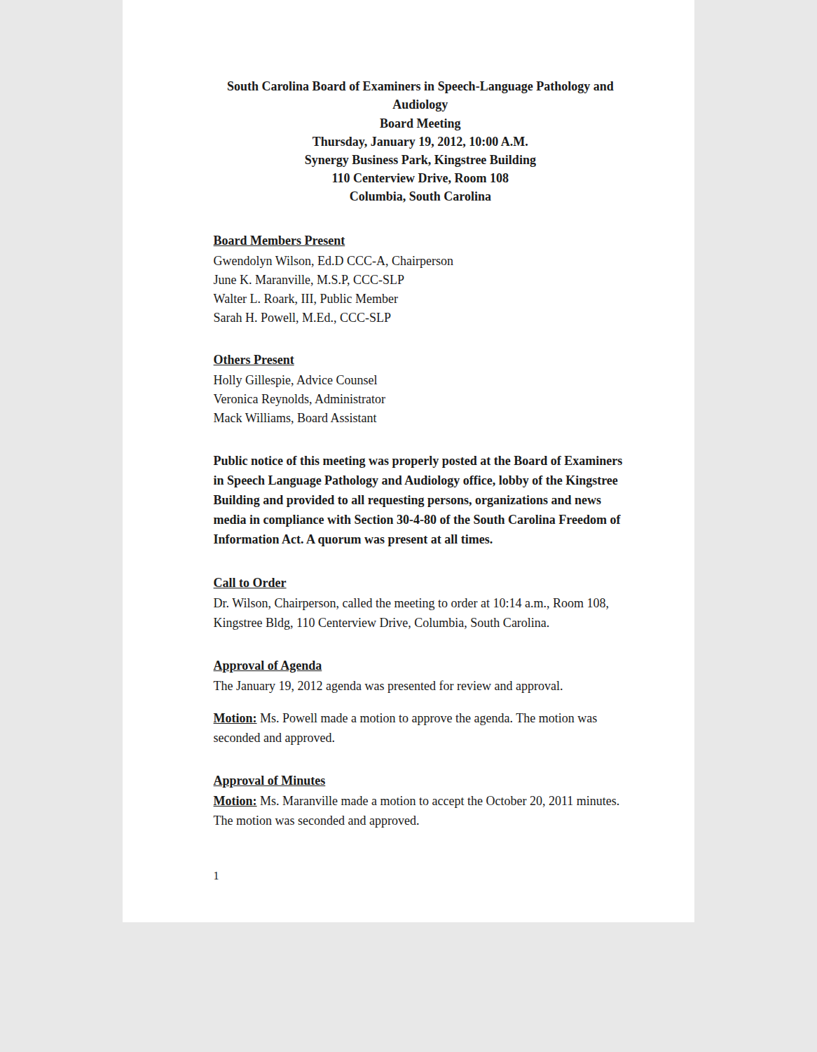South Carolina Board of Examiners in Speech-Language Pathology and Audiology Board Meeting Thursday, January 19, 2012, 10:00 A.M. Synergy Business Park, Kingstree Building 110 Centerview Drive, Room 108 Columbia, South Carolina
Board Members Present
Gwendolyn Wilson, Ed.D CCC-A, Chairperson
June K. Maranville, M.S.P, CCC-SLP
Walter L. Roark, III, Public Member
Sarah H. Powell, M.Ed., CCC-SLP
Others Present
Holly Gillespie, Advice Counsel
Veronica Reynolds, Administrator
Mack Williams, Board Assistant
Public notice of this meeting was properly posted at the Board of Examiners in Speech Language Pathology and Audiology office, lobby of the Kingstree Building and provided to all requesting persons, organizations and news media in compliance with Section 30-4-80 of the South Carolina Freedom of Information Act. A quorum was present at all times.
Call to Order
Dr. Wilson, Chairperson, called the meeting to order at 10:14 a.m., Room 108, Kingstree Bldg, 110 Centerview Drive, Columbia, South Carolina.
Approval of Agenda
The January 19, 2012 agenda was presented for review and approval.
Motion: Ms. Powell made a motion to approve the agenda. The motion was seconded and approved.
Approval of Minutes
Motion: Ms. Maranville made a motion to accept the October 20, 2011 minutes. The motion was seconded and approved.
1